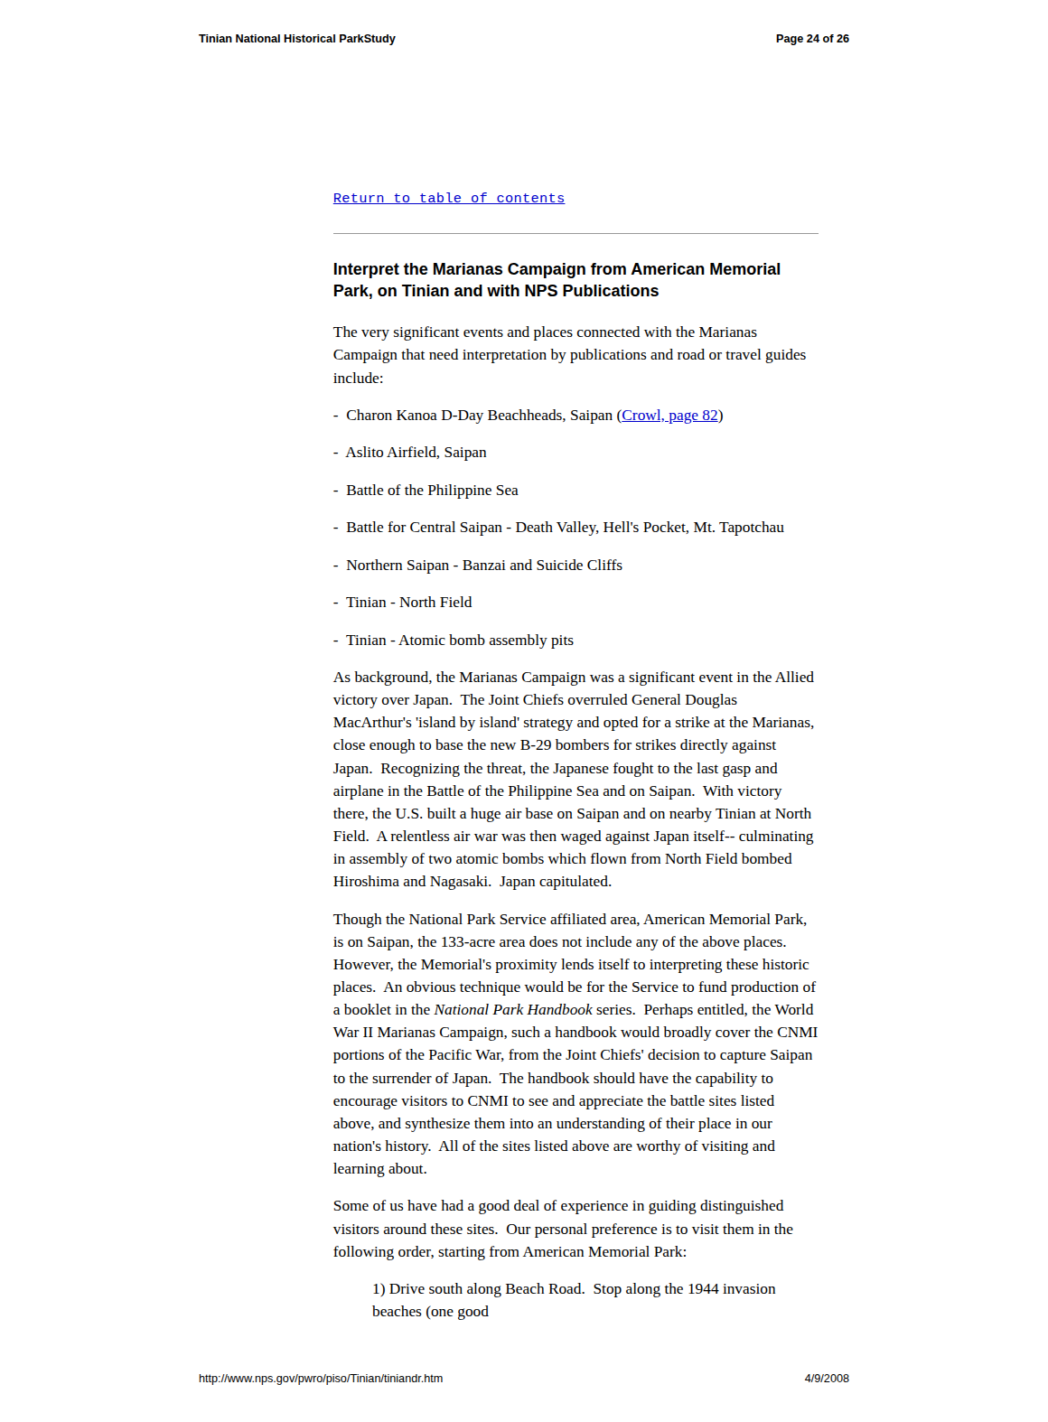Tinian National Historical ParkStudy Page 24 of 26
Return to table of contents
Interpret the Marianas Campaign from American Memorial Park, on Tinian and with NPS Publications
The very significant events and places connected with the Marianas Campaign that need interpretation by publications and road or travel guides include:
Charon Kanoa D-Day Beachheads, Saipan (Crowl, page 82)
Aslito Airfield, Saipan
Battle of the Philippine Sea
Battle for Central Saipan - Death Valley, Hell's Pocket, Mt. Tapotchau
Northern Saipan - Banzai and Suicide Cliffs
Tinian - North Field
Tinian - Atomic bomb assembly pits
As background, the Marianas Campaign was a significant event in the Allied victory over Japan. The Joint Chiefs overruled General Douglas MacArthur's 'island by island' strategy and opted for a strike at the Marianas, close enough to base the new B-29 bombers for strikes directly against Japan. Recognizing the threat, the Japanese fought to the last gasp and airplane in the Battle of the Philippine Sea and on Saipan. With victory there, the U.S. built a huge air base on Saipan and on nearby Tinian at North Field. A relentless air war was then waged against Japan itself-- culminating in assembly of two atomic bombs which flown from North Field bombed Hiroshima and Nagasaki. Japan capitulated.
Though the National Park Service affiliated area, American Memorial Park, is on Saipan, the 133-acre area does not include any of the above places. However, the Memorial's proximity lends itself to interpreting these historic places. An obvious technique would be for the Service to fund production of a booklet in the National Park Handbook series. Perhaps entitled, the World War II Marianas Campaign, such a handbook would broadly cover the CNMI portions of the Pacific War, from the Joint Chiefs' decision to capture Saipan to the surrender of Japan. The handbook should have the capability to encourage visitors to CNMI to see and appreciate the battle sites listed above, and synthesize them into an understanding of their place in our nation's history. All of the sites listed above are worthy of visiting and learning about.
Some of us have had a good deal of experience in guiding distinguished visitors around these sites. Our personal preference is to visit them in the following order, starting from American Memorial Park:
1) Drive south along Beach Road. Stop along the 1944 invasion beaches (one good
http://www.nps.gov/pwro/piso/Tinian/tiniandr.htm 4/9/2008